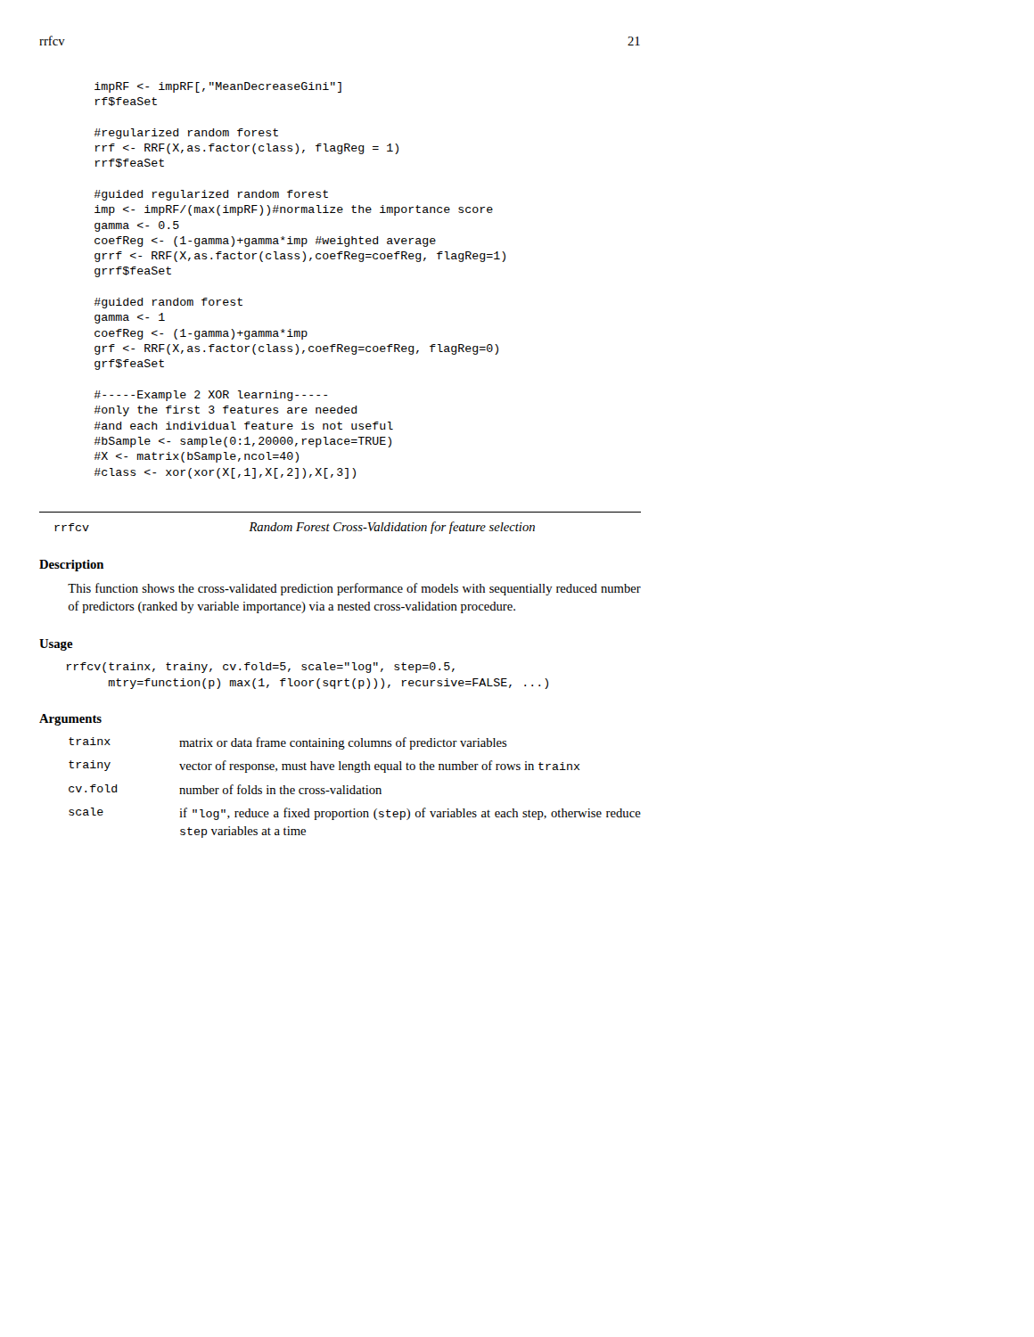rrfcv
21
    impRF <- impRF[,"MeanDecreaseGini"]
    rf$feaSet

    #regularized random forest
    rrf <- RRF(X,as.factor(class), flagReg = 1)
    rrf$feaSet

    #guided regularized random forest
    imp <- impRF/(max(impRF))#normalize the importance score
    gamma <- 0.5
    coefReg <- (1-gamma)+gamma*imp #weighted average
    grrf <- RRF(X,as.factor(class),coefReg=coefReg, flagReg=1)
    grrf$feaSet

    #guided random forest
    gamma <- 1
    coefReg <- (1-gamma)+gamma*imp
    grf <- RRF(X,as.factor(class),coefReg=coefReg, flagReg=0)
    grf$feaSet

    #-----Example 2 XOR learning-----
    #only the first 3 features are needed
    #and each individual feature is not useful
    #bSample <- sample(0:1,20000,replace=TRUE)
    #X <- matrix(bSample,ncol=40)
    #class <- xor(xor(X[,1],X[,2]),X[,3])
rrfcv
Random Forest Cross-Valdidation for feature selection
Description
This function shows the cross-validated prediction performance of models with sequentially reduced number of predictors (ranked by variable importance) via a nested cross-validation procedure.
Usage
rrfcv(trainx, trainy, cv.fold=5, scale="log", step=0.5,
      mtry=function(p) max(1, floor(sqrt(p))), recursive=FALSE, ...)
Arguments
trainx
matrix or data frame containing columns of predictor variables
trainy
vector of response, must have length equal to the number of rows in trainx
cv.fold
number of folds in the cross-validation
scale
if "log", reduce a fixed proportion (step) of variables at each step, otherwise reduce step variables at a time